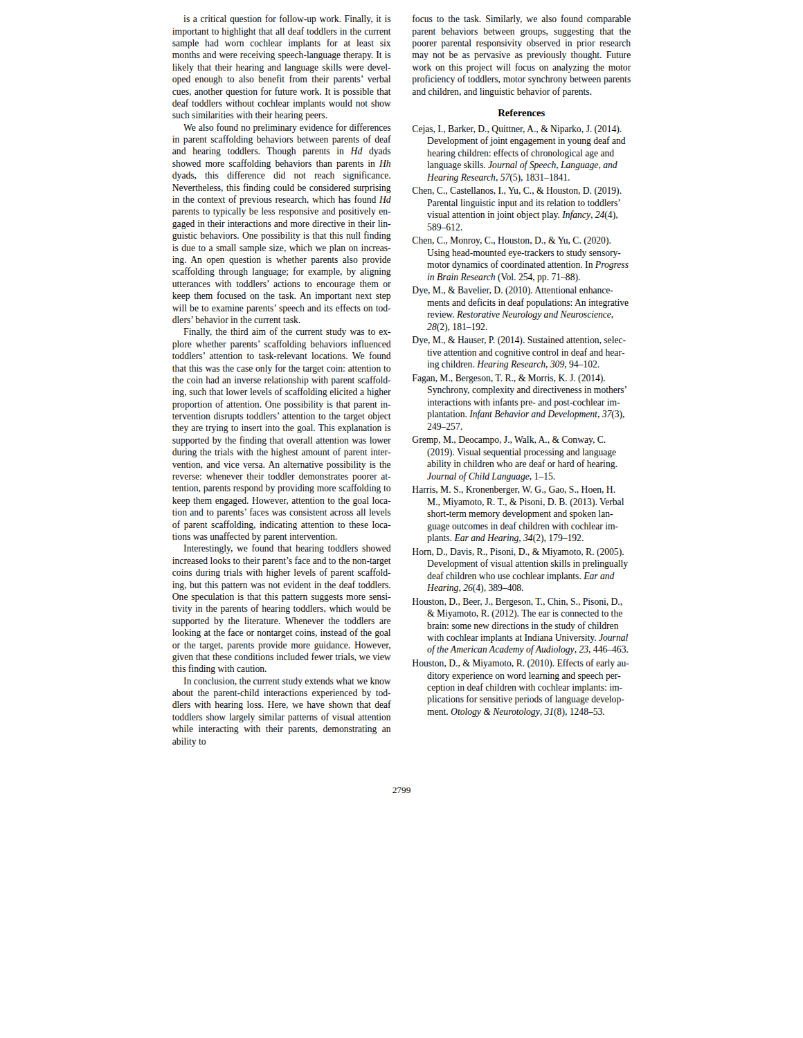is a critical question for follow-up work. Finally, it is important to highlight that all deaf toddlers in the current sample had worn cochlear implants for at least six months and were receiving speech-language therapy. It is likely that their hearing and language skills were developed enough to also benefit from their parents’ verbal cues, another question for future work. It is possible that deaf toddlers without cochlear implants would not show such similarities with their hearing peers.
We also found no preliminary evidence for differences in parent scaffolding behaviors between parents of deaf and hearing toddlers. Though parents in Hd dyads showed more scaffolding behaviors than parents in Hh dyads, this difference did not reach significance. Nevertheless, this finding could be considered surprising in the context of previous research, which has found Hd parents to typically be less responsive and positively engaged in their interactions and more directive in their linguistic behaviors. One possibility is that this null finding is due to a small sample size, which we plan on increasing. An open question is whether parents also provide scaffolding through language; for example, by aligning utterances with toddlers’ actions to encourage them or keep them focused on the task. An important next step will be to examine parents’ speech and its effects on toddlers’ behavior in the current task.
Finally, the third aim of the current study was to explore whether parents’ scaffolding behaviors influenced toddlers’ attention to task-relevant locations. We found that this was the case only for the target coin: attention to the coin had an inverse relationship with parent scaffolding, such that lower levels of scaffolding elicited a higher proportion of attention. One possibility is that parent intervention disrupts toddlers’ attention to the target object they are trying to insert into the goal. This explanation is supported by the finding that overall attention was lower during the trials with the highest amount of parent intervention, and vice versa. An alternative possibility is the reverse: whenever their toddler demonstrates poorer attention, parents respond by providing more scaffolding to keep them engaged. However, attention to the goal location and to parents’ faces was consistent across all levels of parent scaffolding, indicating attention to these locations was unaffected by parent intervention.
Interestingly, we found that hearing toddlers showed increased looks to their parent’s face and to the non-target coins during trials with higher levels of parent scaffolding, but this pattern was not evident in the deaf toddlers. One speculation is that this pattern suggests more sensitivity in the parents of hearing toddlers, which would be supported by the literature. Whenever the toddlers are looking at the face or nontarget coins, instead of the goal or the target, parents provide more guidance. However, given that these conditions included fewer trials, we view this finding with caution.
In conclusion, the current study extends what we know about the parent-child interactions experienced by toddlers with hearing loss. Here, we have shown that deaf toddlers show largely similar patterns of visual attention while interacting with their parents, demonstrating an ability to
focus to the task. Similarly, we also found comparable parent behaviors between groups, suggesting that the poorer parental responsivity observed in prior research may not be as pervasive as previously thought. Future work on this project will focus on analyzing the motor proficiency of toddlers, motor synchrony between parents and children, and linguistic behavior of parents.
References
Cejas, I., Barker, D., Quittner, A., & Niparko, J. (2014). Development of joint engagement in young deaf and hearing children: effects of chronological age and language skills. Journal of Speech, Language, and Hearing Research, 57(5), 1831–1841.
Chen, C., Castellanos, I., Yu, C., & Houston, D. (2019). Parental linguistic input and its relation to toddlers’ visual attention in joint object play. Infancy, 24(4), 589–612.
Chen, C., Monroy, C., Houston, D., & Yu, C. (2020). Using head-mounted eye-trackers to study sensory-motor dynamics of coordinated attention. In Progress in Brain Research (Vol. 254, pp. 71–88).
Dye, M., & Bavelier, D. (2010). Attentional enhancements and deficits in deaf populations: An integrative review. Restorative Neurology and Neuroscience, 28(2), 181–192.
Dye, M., & Hauser, P. (2014). Sustained attention, selective attention and cognitive control in deaf and hearing children. Hearing Research, 309, 94–102.
Fagan, M., Bergeson, T. R., & Morris, K. J. (2014). Synchrony, complexity and directiveness in mothers’ interactions with infants pre- and post-cochlear implantation. Infant Behavior and Development, 37(3), 249–257.
Gremp, M., Deocampo, J., Walk, A., & Conway, C. (2019). Visual sequential processing and language ability in children who are deaf or hard of hearing. Journal of Child Language, 1–15.
Harris, M. S., Kronenberger, W. G., Gao, S., Hoen, H. M., Miyamoto, R. T., & Pisoni, D. B. (2013). Verbal short-term memory development and spoken language outcomes in deaf children with cochlear implants. Ear and Hearing, 34(2), 179–192.
Horn, D., Davis, R., Pisoni, D., & Miyamoto, R. (2005). Development of visual attention skills in prelingually deaf children who use cochlear implants. Ear and Hearing, 26(4), 389–408.
Houston, D., Beer, J., Bergeson, T., Chin, S., Pisoni, D., & Miyamoto, R. (2012). The ear is connected to the brain: some new directions in the study of children with cochlear implants at Indiana University. Journal of the American Academy of Audiology, 23, 446–463.
Houston, D., & Miyamoto, R. (2010). Effects of early auditory experience on word learning and speech perception in deaf children with cochlear implants: implications for sensitive periods of language development. Otology & Neurotology, 31(8), 1248–53.
2799